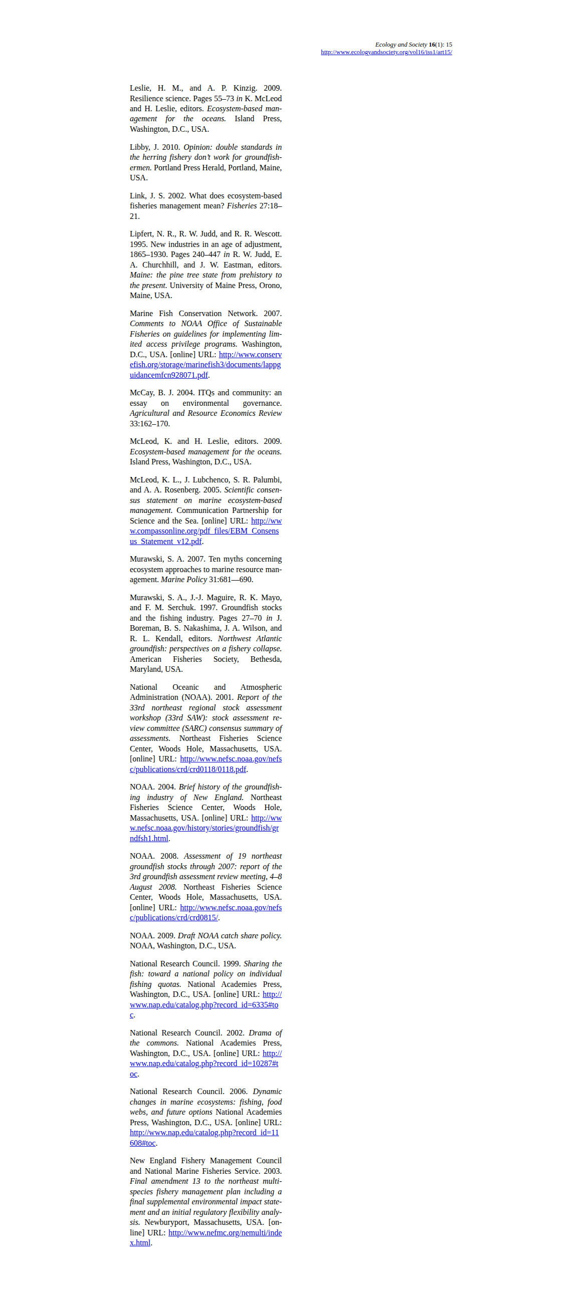Ecology and Society 16(1): 15 http://www.ecologyandsociety.org/vol16/iss1/art15/
Leslie, H. M., and A. P. Kinzig. 2009. Resilience science. Pages 55–73 in K. McLeod and H. Leslie, editors. Ecosystem-based management for the oceans. Island Press, Washington, D.C., USA.
Libby, J. 2010. Opinion: double standards in the herring fishery don’t work for groundfishermen. Portland Press Herald, Portland, Maine, USA.
Link, J. S. 2002. What does ecosystem-based fisheries management mean? Fisheries 27:18–21.
Lipfert, N. R., R. W. Judd, and R. R. Wescott. 1995. New industries in an age of adjustment, 1865–1930. Pages 240–447 in R. W. Judd, E. A. Churchhill, and J. W. Eastman, editors. Maine: the pine tree state from prehistory to the present. University of Maine Press, Orono, Maine, USA.
Marine Fish Conservation Network. 2007. Comments to NOAA Office of Sustainable Fisheries on guidelines for implementing limited access privilege programs. Washington, D.C., USA. [online] URL: http://www.conservefish.org/storage/marinefish3/documents/lappguidancemfcn928071.pdf.
McCay, B. J. 2004. ITQs and community: an essay on environmental governance. Agricultural and Resource Economics Review 33:162–170.
McLeod, K. and H. Leslie, editors. 2009. Ecosystem-based management for the oceans. Island Press, Washington, D.C., USA.
McLeod, K. L., J. Lubchenco, S. R. Palumbi, and A. A. Rosenberg. 2005. Scientific consensus statement on marine ecosystem-based management. Communication Partnership for Science and the Sea. [online] URL: http://www.compassonline.org/pdf_files/EBM_Consensus_Statement_v12.pdf.
Murawski, S. A. 2007. Ten myths concerning ecosystem approaches to marine resource management. Marine Policy 31:681––690.
Murawski, S. A., J.-J. Maguire, R. K. Mayo, and F. M. Serchuk. 1997. Groundfish stocks and the fishing industry. Pages 27–70 in J. Boreman, B. S. Nakashima, J. A. Wilson, and R. L. Kendall, editors. Northwest Atlantic groundfish: perspectives on a fishery collapse. American Fisheries Society, Bethesda, Maryland, USA.
National Oceanic and Atmospheric Administration (NOAA). 2001. Report of the 33rd northeast regional stock assessment workshop (33rd SAW): stock assessment review committee (SARC) consensus summary of assessments. Northeast Fisheries Science Center, Woods Hole, Massachusetts, USA. [online] URL: http://www.nefsc.noaa.gov/nefsc/publications/crd/crd0118/0118.pdf.
NOAA. 2004. Brief history of the groundfishing industry of New England. Northeast Fisheries Science Center, Woods Hole, Massachusetts, USA. [online] URL: http://www.nefsc.noaa.gov/history/stories/groundfish/grndfsh1.html.
NOAA. 2008. Assessment of 19 northeast groundfish stocks through 2007: report of the 3rd groundfish assessment review meeting, 4–8 August 2008. Northeast Fisheries Science Center, Woods Hole, Massachusetts, USA. [online] URL: http://www.nefsc.noaa.gov/nefsc/publications/crd/crd0815/.
NOAA. 2009. Draft NOAA catch share policy. NOAA, Washington, D.C., USA.
National Research Council. 1999. Sharing the fish: toward a national policy on individual fishing quotas. National Academies Press, Washington, D.C., USA. [online] URL: http://www.nap.edu/catalog.php?record_id=6335#toc.
National Research Council. 2002. Drama of the commons. National Academies Press, Washington, D.C., USA. [online] URL: http://www.nap.edu/catalog.php?record_id=10287#toc.
National Research Council. 2006. Dynamic changes in marine ecosystems: fishing, food webs, and future options National Academies Press, Washington, D.C., USA. [online] URL: http://www.nap.edu/catalog.php?record_id=11608#toc.
New England Fishery Management Council and National Marine Fisheries Service. 2003. Final amendment 13 to the northeast multispecies fishery management plan including a final supplemental environmental impact statement and an initial regulatory flexibility analysis. Newburyport, Massachusetts, USA. [online] URL: http://www.nefmc.org/nemulti/index.html.